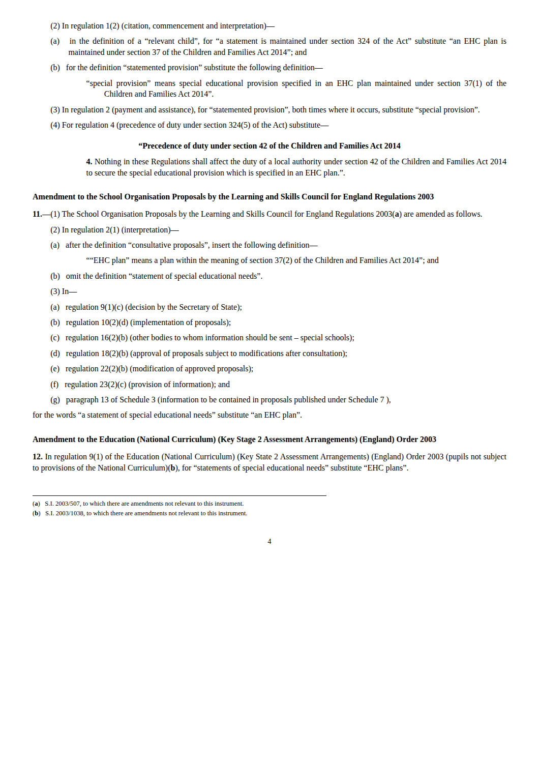(2) In regulation 1(2) (citation, commencement and interpretation)—
(a) in the definition of a “relevant child”, for “a statement is maintained under section 324 of the Act” substitute “an EHC plan is maintained under section 37 of the Children and Families Act 2014”; and
(b) for the definition “statemented provision” substitute the following definition—
“special provision” means special educational provision specified in an EHC plan maintained under section 37(1) of the Children and Families Act 2014”.
(3) In regulation 2 (payment and assistance), for “statemented provision”, both times where it occurs, substitute “special provision”.
(4) For regulation 4 (precedence of duty under section 324(5) of the Act) substitute—
“Precedence of duty under section 42 of the Children and Families Act 2014
4. Nothing in these Regulations shall affect the duty of a local authority under section 42 of the Children and Families Act 2014 to secure the special educational provision which is specified in an EHC plan.”.
Amendment to the School Organisation Proposals by the Learning and Skills Council for England Regulations 2003
11.—(1) The School Organisation Proposals by the Learning and Skills Council for England Regulations 2003(a) are amended as follows.
(2) In regulation 2(1) (interpretation)—
(a) after the definition “consultative proposals”, insert the following definition—
““EHC plan” means a plan within the meaning of section 37(2) of the Children and Families Act 2014”; and
(b) omit the definition “statement of special educational needs”.
(3) In—
(a) regulation 9(1)(c) (decision by the Secretary of State);
(b) regulation 10(2)(d) (implementation of proposals);
(c) regulation 16(2)(b) (other bodies to whom information should be sent – special schools);
(d) regulation 18(2)(b) (approval of proposals subject to modifications after consultation);
(e) regulation 22(2)(b) (modification of approved proposals);
(f) regulation 23(2)(c) (provision of information); and
(g) paragraph 13 of Schedule 3 (information to be contained in proposals published under Schedule 7 ),
for the words “a statement of special educational needs” substitute “an EHC plan”.
Amendment to the Education (National Curriculum) (Key Stage 2 Assessment Arrangements) (England) Order 2003
12. In regulation 9(1) of the Education (National Curriculum) (Key State 2 Assessment Arrangements) (England) Order 2003 (pupils not subject to provisions of the National Curriculum)(b), for “statements of special educational needs” substitute “EHC plans”.
(a) S.I. 2003/507, to which there are amendments not relevant to this instrument.
(b) S.I. 2003/1038, to which there are amendments not relevant to this instrument.
4